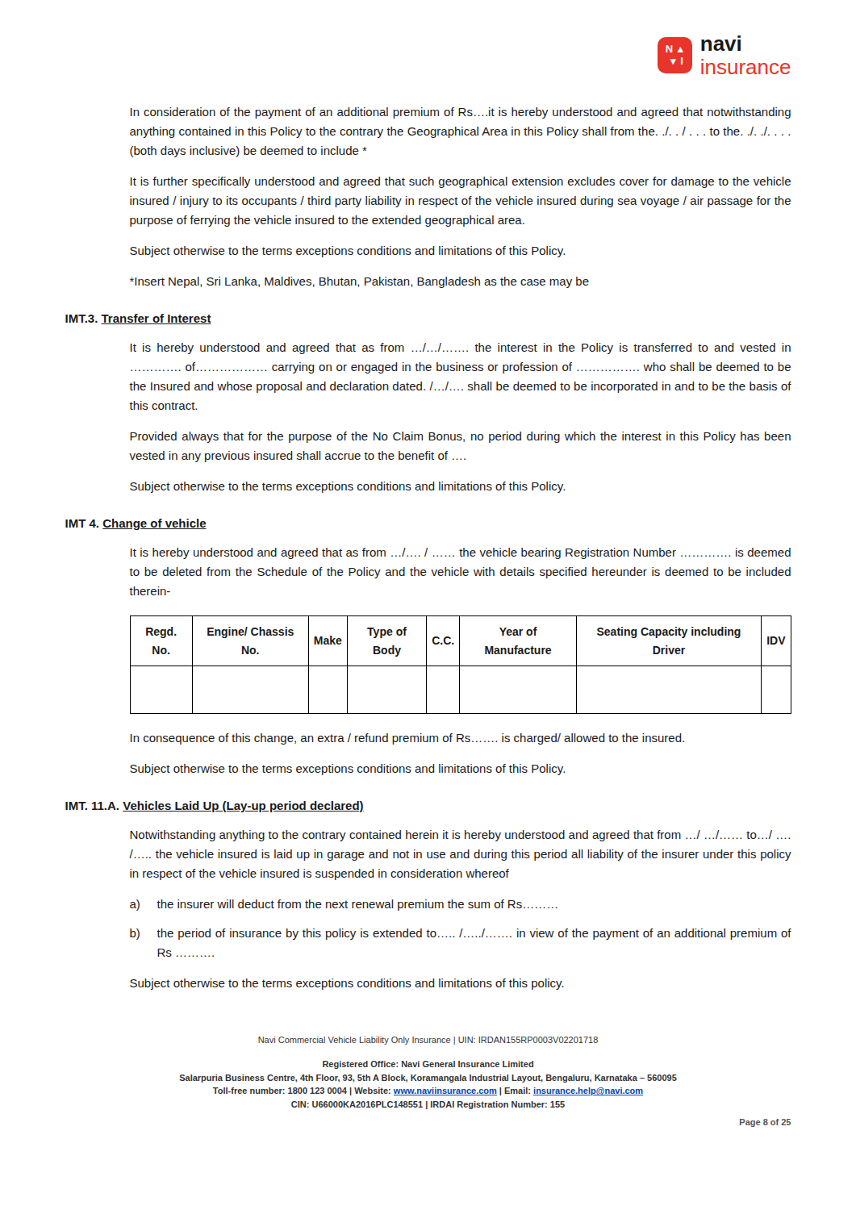N ▴
▾ I
navi insurance
In consideration of the payment of an additional premium of Rs….it is hereby understood and agreed that notwithstanding anything contained in this Policy to the contrary the Geographical Area in this Policy shall from the. ./. . / . . . to the. ./. ./. . . . (both days inclusive) be deemed to include *
It is further specifically understood and agreed that such geographical extension excludes cover for damage to the vehicle insured / injury to its occupants / third party liability in respect of the vehicle insured during sea voyage / air passage for the purpose of ferrying the vehicle insured to the extended geographical area.
Subject otherwise to the terms exceptions conditions and limitations of this Policy.
*Insert Nepal, Sri Lanka, Maldives, Bhutan, Pakistan, Bangladesh as the case may be
IMT.3. Transfer of Interest
It is hereby understood and agreed that as from …/…/……. the interest in the Policy is transferred to and vested in …………. of……………… carrying on or engaged in the business or profession of ……………. who shall be deemed to be the Insured and whose proposal and declaration dated. /…/…. shall be deemed to be incorporated in and to be the basis of this contract.
Provided always that for the purpose of the No Claim Bonus, no period during which the interest in this Policy has been vested in any previous insured shall accrue to the benefit of ….
Subject otherwise to the terms exceptions conditions and limitations of this Policy.
IMT 4. Change of vehicle
It is hereby understood and agreed that as from …/…. / …… the vehicle bearing Registration Number …………. is deemed to be deleted from the Schedule of the Policy and the vehicle with details specified hereunder is deemed to be included therein-
| Regd. No. | Engine/ Chassis No. | Make | Type of Body | C.C. | Year of Manufacture | Seating Capacity including Driver | IDV |
| --- | --- | --- | --- | --- | --- | --- | --- |
In consequence of this change, an extra / refund premium of Rs……. is charged/ allowed to the insured.
Subject otherwise to the terms exceptions conditions and limitations of this Policy.
IMT. 11.A. Vehicles Laid Up (Lay-up period declared)
Notwithstanding anything to the contrary contained herein it is hereby understood and agreed that from …/ …/…… to…/ …. /….. the vehicle insured is laid up in garage and not in use and during this period all liability of the insurer under this policy in respect of the vehicle insured is suspended in consideration whereof
a) the insurer will deduct from the next renewal premium the sum of Rs………
b) the period of insurance by this policy is extended to….. /…../……. in view of the payment of an additional premium of Rs ……….
Subject otherwise to the terms exceptions conditions and limitations of this policy.
Navi Commercial Vehicle Liability Only Insurance | UIN: IRDAN155RP0003V02201718
Registered Office: Navi General Insurance Limited
Salarpuria Business Centre, 4th Floor, 93, 5th A Block, Koramangala Industrial Layout, Bengaluru, Karnataka – 560095
Toll-free number: 1800 123 0004 | Website: www.naviinsurance.com | Email: insurance.help@navi.com
CIN: U66000KA2016PLC148551 | IRDAI Registration Number: 155
Page 8 of 25